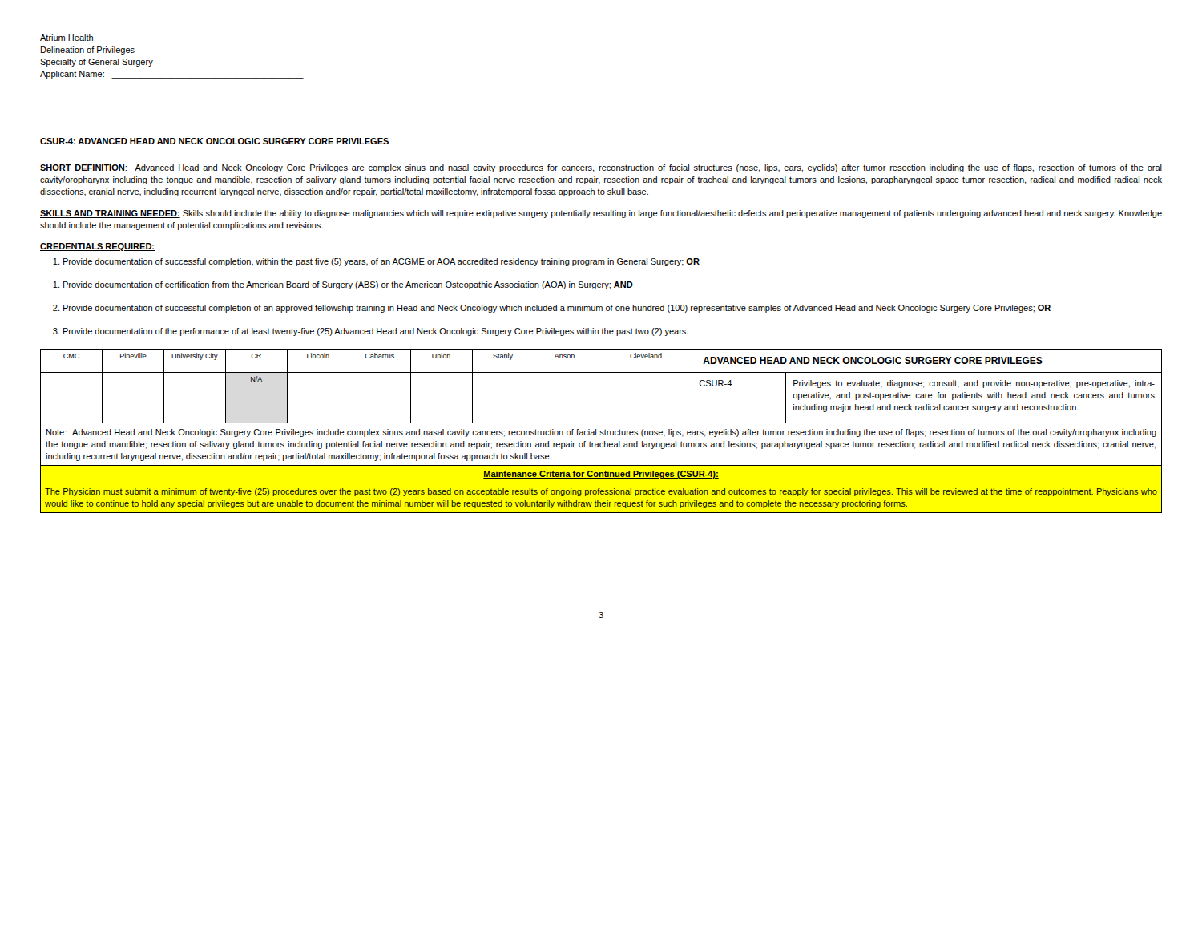Atrium Health
Delineation of Privileges
Specialty of General Surgery
Applicant Name: _______________________________________
CSUR-4: ADVANCED HEAD AND NECK ONCOLOGIC SURGERY CORE PRIVILEGES
SHORT DEFINITION: Advanced Head and Neck Oncology Core Privileges are complex sinus and nasal cavity procedures for cancers, reconstruction of facial structures (nose, lips, ears, eyelids) after tumor resection including the use of flaps, resection of tumors of the oral cavity/oropharynx including the tongue and mandible, resection of salivary gland tumors including potential facial nerve resection and repair, resection and repair of tracheal and laryngeal tumors and lesions, parapharyngeal space tumor resection, radical and modified radical neck dissections, cranial nerve, including recurrent laryngeal nerve, dissection and/or repair, partial/total maxillectomy, infratemporal fossa approach to skull base.
SKILLS AND TRAINING NEEDED: Skills should include the ability to diagnose malignancies which will require extirpative surgery potentially resulting in large functional/aesthetic defects and perioperative management of patients undergoing advanced head and neck surgery. Knowledge should include the management of potential complications and revisions.
CREDENTIALS REQUIRED:
Provide documentation of successful completion, within the past five (5) years, of an ACGME or AOA accredited residency training program in General Surgery; OR
Provide documentation of certification from the American Board of Surgery (ABS) or the American Osteopathic Association (AOA) in Surgery; AND
Provide documentation of successful completion of an approved fellowship training in Head and Neck Oncology which included a minimum of one hundred (100) representative samples of Advanced Head and Neck Oncologic Surgery Core Privileges; OR
Provide documentation of the performance of at least twenty-five (25) Advanced Head and Neck Oncologic Surgery Core Privileges within the past two (2) years.
| CMC | Pineville | University City | CR | Lincoln | Cabarrus | Union | Stanly | Anson | Cleveland | ADVANCED HEAD AND NECK ONCOLOGIC SURGERY CORE PRIVILEGES |
| | | | N/A | | | | | | | CSUR-4 | Privileges to evaluate; diagnose; consult; and provide non-operative, pre-operative, intra-operative, and post-operative care for patients with head and neck cancers and tumors including major head and neck radical cancer surgery and reconstruction. |
| Note: Advanced Head and Neck Oncologic Surgery Core Privileges include complex sinus and nasal cavity cancers; reconstruction of facial structures (nose, lips, ears, eyelids) after tumor resection including the use of flaps; resection of tumors of the oral cavity/oropharynx including the tongue and mandible; resection of salivary gland tumors including potential facial nerve resection and repair; resection and repair of tracheal and laryngeal tumors and lesions; parapharyngeal space tumor resection; radical and modified radical neck dissections; cranial nerve, including recurrent laryngeal nerve, dissection and/or repair; partial/total maxillectomy; infratemporal fossa approach to skull base. |
| Maintenance Criteria for Continued Privileges (CSUR-4): |
| The Physician must submit a minimum of twenty-five (25) procedures over the past two (2) years based on acceptable results of ongoing professional practice evaluation and outcomes to reapply for special privileges. This will be reviewed at the time of reappointment. Physicians who would like to continue to hold any special privileges but are unable to document the minimal number will be requested to voluntarily withdraw their request for such privileges and to complete the necessary proctoring forms. |
3